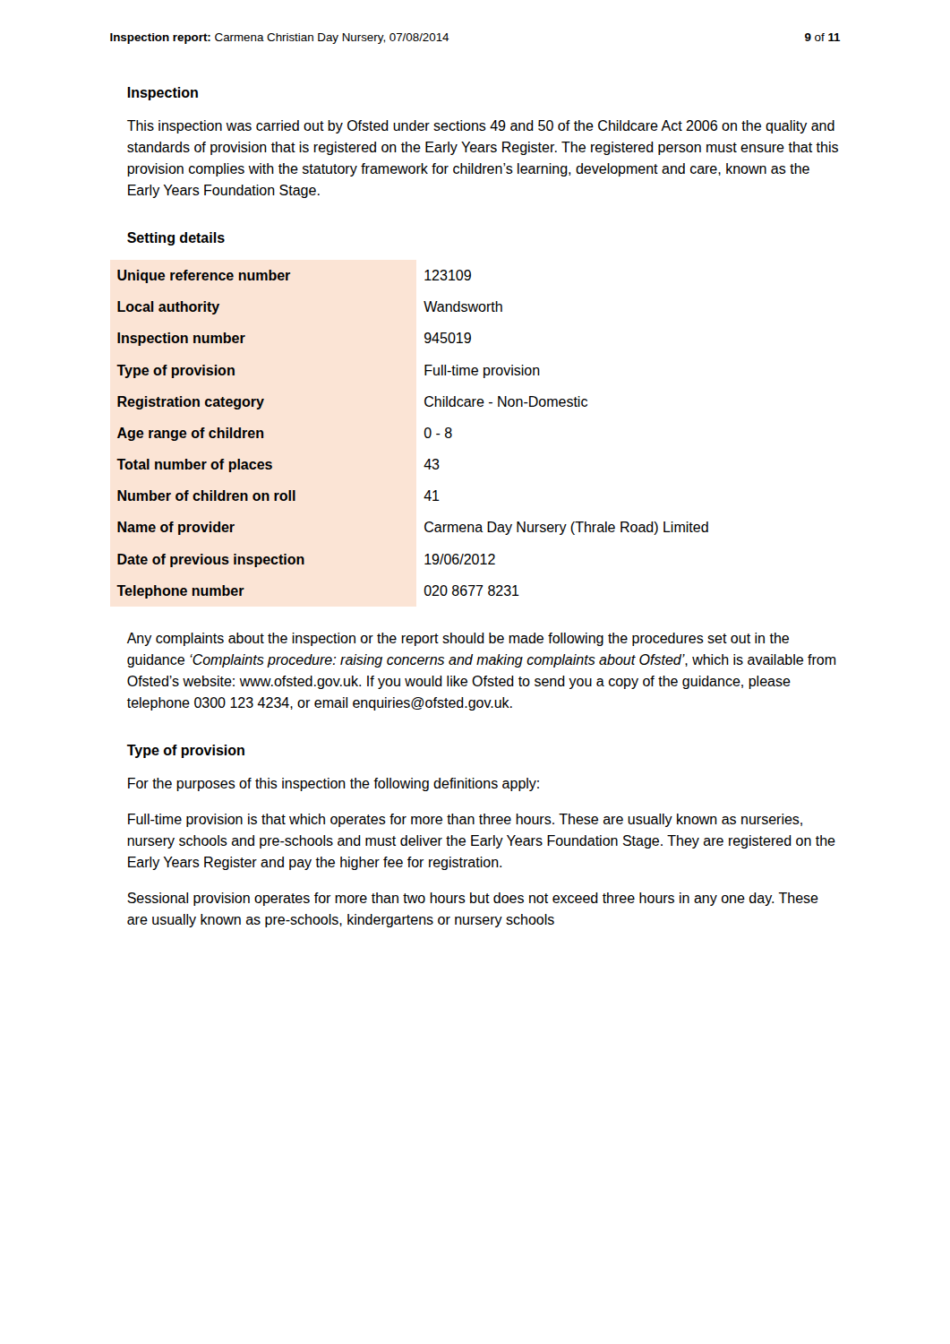Inspection report: Carmena Christian Day Nursery, 07/08/2014
9 of 11
Inspection
This inspection was carried out by Ofsted under sections 49 and 50 of the Childcare Act 2006 on the quality and standards of provision that is registered on the Early Years Register. The registered person must ensure that this provision complies with the statutory framework for children’s learning, development and care, known as the Early Years Foundation Stage.
Setting details
| Unique reference number | 123109 |
| Local authority | Wandsworth |
| Inspection number | 945019 |
| Type of provision | Full-time provision |
| Registration category | Childcare - Non-Domestic |
| Age range of children | 0 - 8 |
| Total number of places | 43 |
| Number of children on roll | 41 |
| Name of provider | Carmena Day Nursery (Thrale Road) Limited |
| Date of previous inspection | 19/06/2012 |
| Telephone number | 020 8677 8231 |
Any complaints about the inspection or the report should be made following the procedures set out in the guidance ‘Complaints procedure: raising concerns and making complaints about Ofsted’, which is available from Ofsted’s website: www.ofsted.gov.uk. If you would like Ofsted to send you a copy of the guidance, please telephone 0300 123 4234, or email enquiries@ofsted.gov.uk.
Type of provision
For the purposes of this inspection the following definitions apply:
Full-time provision is that which operates for more than three hours. These are usually known as nurseries, nursery schools and pre-schools and must deliver the Early Years Foundation Stage. They are registered on the Early Years Register and pay the higher fee for registration.
Sessional provision operates for more than two hours but does not exceed three hours in any one day. These are usually known as pre-schools, kindergartens or nursery schools